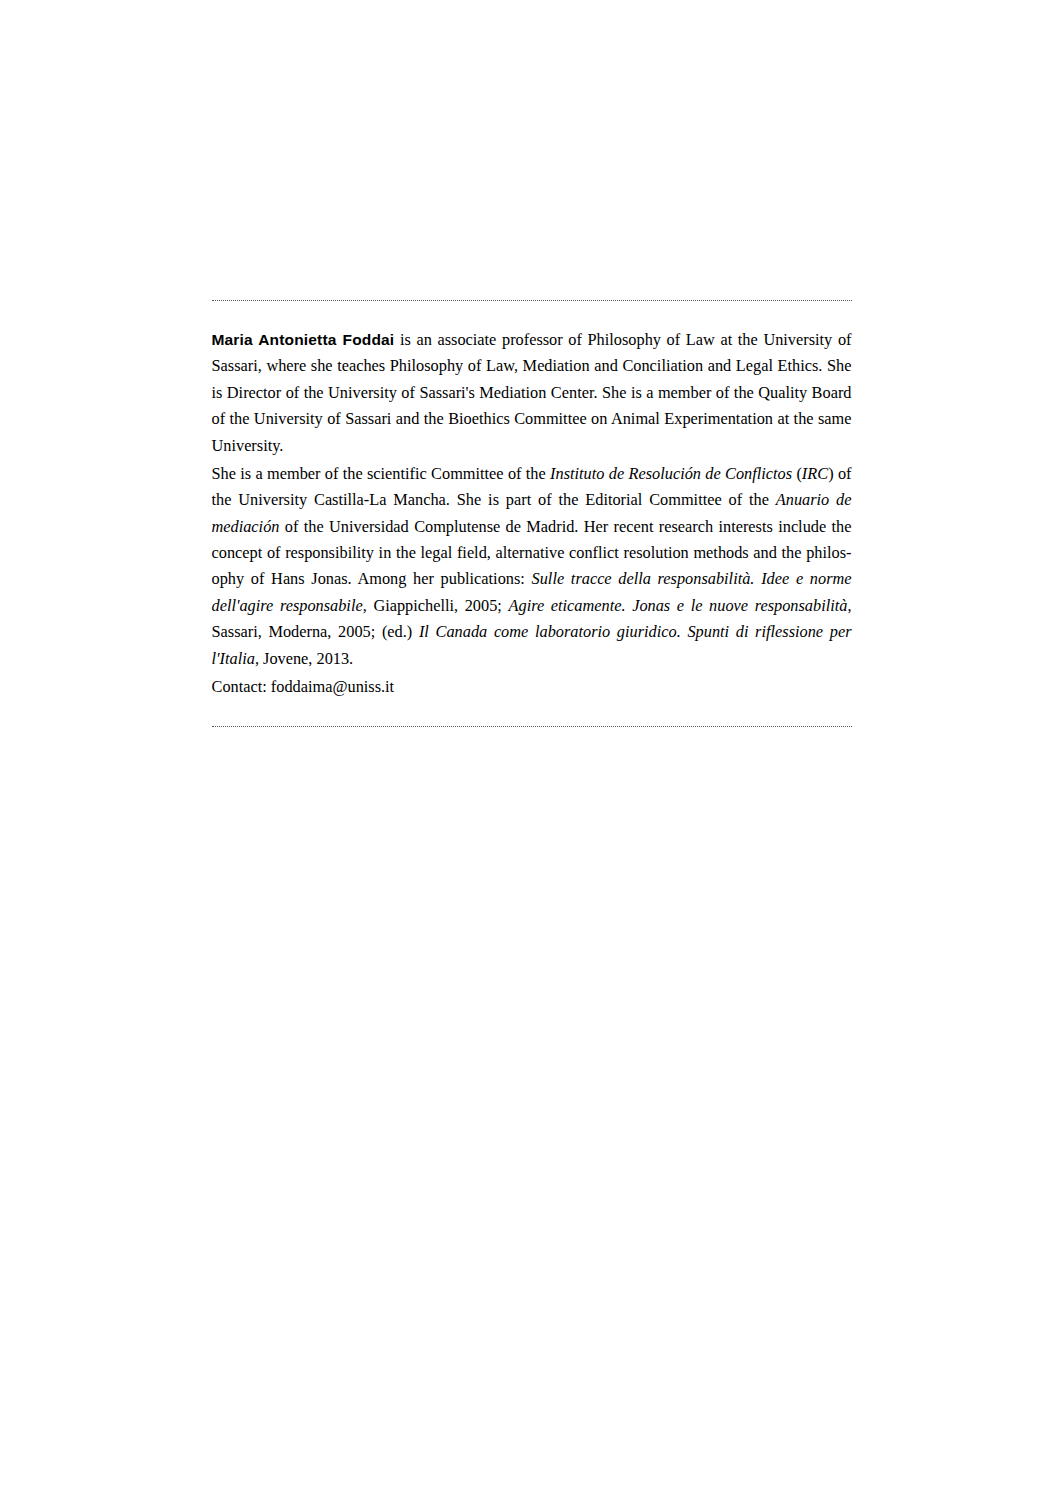Maria Antonietta Foddai is an associate professor of Philosophy of Law at the University of Sassari, where she teaches Philosophy of Law, Mediation and Conciliation and Legal Ethics. She is Director of the University of Sassari's Mediation Center. She is a member of the Quality Board of the University of Sassari and the Bioethics Committee on Animal Experimentation at the same University.
She is a member of the scientific Committee of the Instituto de Resolución de Conflictos (IRC) of the University Castilla-La Mancha. She is part of the Editorial Committee of the Anuario de mediación of the Universidad Complutense de Madrid. Her recent research interests include the concept of responsibility in the legal field, alternative conflict resolution methods and the philosophy of Hans Jonas. Among her publications: Sulle tracce della responsabilità. Idee e norme dell'agire responsabile, Giappichelli, 2005; Agire eticamente. Jonas e le nuove responsabilità, Sassari, Moderna, 2005; (ed.) Il Canada come laboratorio giuridico. Spunti di riflessione per l'Italia, Jovene, 2013.
Contact: foddaima@uniss.it